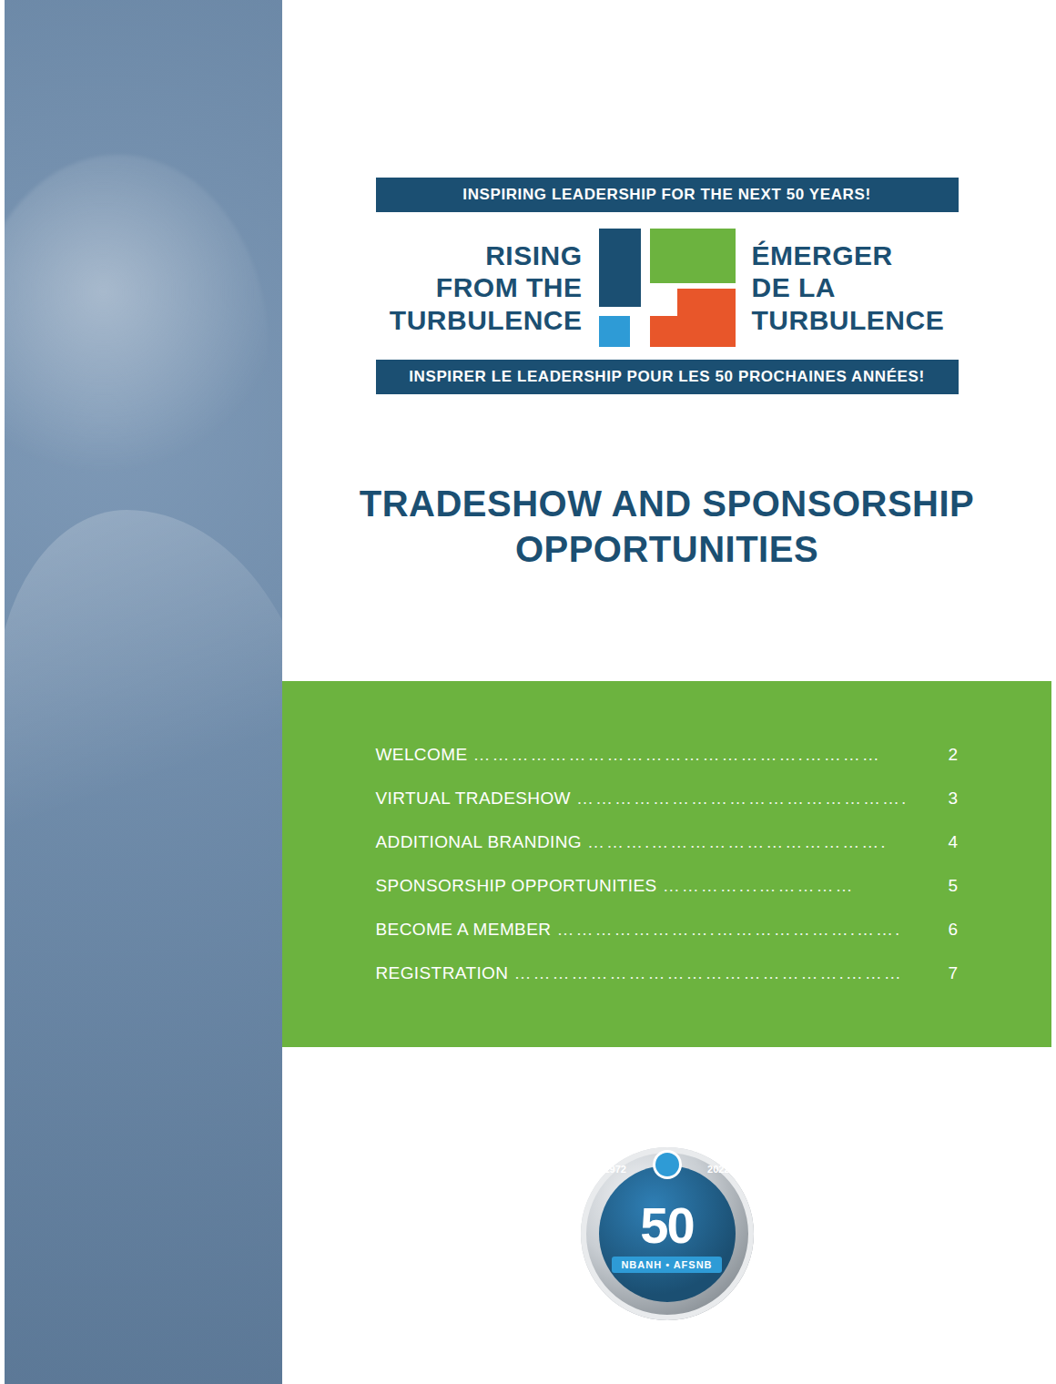AGM 2022
INSPIRING LEADERSHIP FOR THE NEXT 50 YEARS!
RISING
FROM THE
TURBULENCE
ÉMERGER
DE LA
TURBULENCE
INSPIRER LE LEADERSHIP POUR LES 50 PROCHAINES ANNÉES!
TRADESHOW AND SPONSORSHIP
OPPORTUNITIES
WELCOME …………………………………………….………… 2
VIRTUAL TRADESHOW ……………………………………………. 3
ADDITIONAL BRANDING ……….………………………………. 4
SPONSORSHIP OPPORTUNITIES …………...…………… 5
BECOME A MEMBER …………………….………………….……. 6
REGISTRATION …………………………………………….……… 7
19722022
50
NBANH • AFSNB